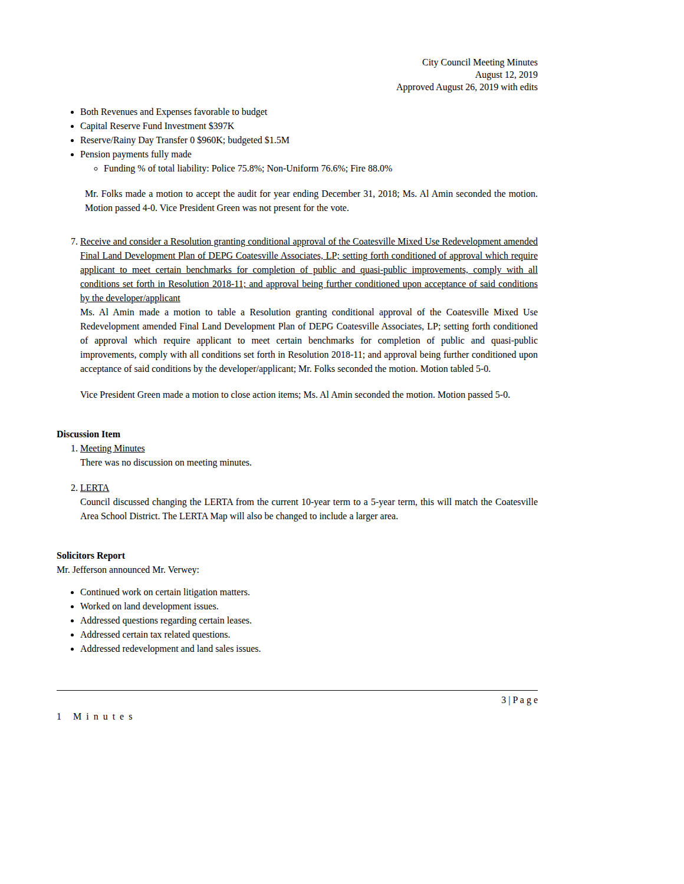City Council Meeting Minutes
August 12, 2019
Approved August 26, 2019 with edits
Both Revenues and Expenses favorable to budget
Capital Reserve Fund Investment $397K
Reserve/Rainy Day Transfer 0 $960K; budgeted $1.5M
Pension payments fully made
Funding % of total liability: Police 75.8%; Non-Uniform 76.6%; Fire 88.0%
Mr. Folks made a motion to accept the audit for year ending December 31, 2018; Ms. Al Amin seconded the motion. Motion passed 4-0. Vice President Green was not present for the vote.
Receive and consider a Resolution granting conditional approval of the Coatesville Mixed Use Redevelopment amended Final Land Development Plan of DEPG Coatesville Associates, LP; setting forth conditioned of approval which require applicant to meet certain benchmarks for completion of public and quasi-public improvements, comply with all conditions set forth in Resolution 2018-11; and approval being further conditioned upon acceptance of said conditions by the developer/applicant
Ms. Al Amin made a motion to table a Resolution granting conditional approval of the Coatesville Mixed Use Redevelopment amended Final Land Development Plan of DEPG Coatesville Associates, LP; setting forth conditioned of approval which require applicant to meet certain benchmarks for completion of public and quasi-public improvements, comply with all conditions set forth in Resolution 2018-11; and approval being further conditioned upon acceptance of said conditions by the developer/applicant; Mr. Folks seconded the motion. Motion tabled 5-0.
Vice President Green made a motion to close action items; Ms. Al Amin seconded the motion. Motion passed 5-0.
Discussion Item
Meeting Minutes
There was no discussion on meeting minutes.
LERTA
Council discussed changing the LERTA from the current 10-year term to a 5-year term, this will match the Coatesville Area School District. The LERTA Map will also be changed to include a larger area.
Solicitors Report
Mr. Jefferson announced Mr. Verwey:
Continued work on certain litigation matters.
Worked on land development issues.
Addressed questions regarding certain leases.
Addressed certain tax related questions.
Addressed redevelopment and land sales issues.
3 | P a g e 1 M i n u t e s